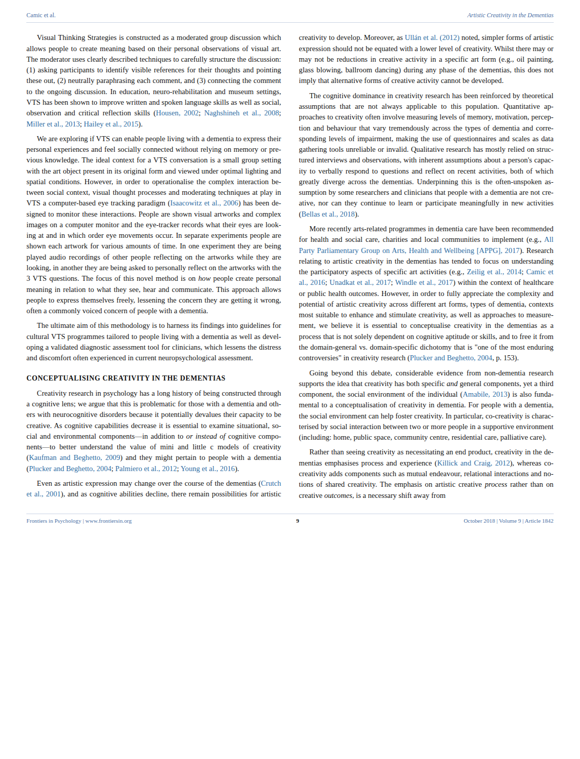Camic et al. Artistic Creativity in the Dementias
Visual Thinking Strategies is constructed as a moderated group discussion which allows people to create meaning based on their personal observations of visual art. The moderator uses clearly described techniques to carefully structure the discussion: (1) asking participants to identify visible references for their thoughts and pointing these out, (2) neutrally paraphrasing each comment, and (3) connecting the comment to the ongoing discussion. In education, neuro-rehabilitation and museum settings, VTS has been shown to improve written and spoken language skills as well as social, observation and critical reflection skills (Housen, 2002; Naghshineh et al., 2008; Miller et al., 2013; Hailey et al., 2015).
We are exploring if VTS can enable people living with a dementia to express their personal experiences and feel socially connected without relying on memory or previous knowledge. The ideal context for a VTS conversation is a small group setting with the art object present in its original form and viewed under optimal lighting and spatial conditions. However, in order to operationalise the complex interaction between social context, visual thought processes and moderating techniques at play in VTS a computer-based eye tracking paradigm (Isaacowitz et al., 2006) has been designed to monitor these interactions. People are shown visual artworks and complex images on a computer monitor and the eye-tracker records what their eyes are looking at and in which order eye movements occur. In separate experiments people are shown each artwork for various amounts of time. In one experiment they are being played audio recordings of other people reflecting on the artworks while they are looking, in another they are being asked to personally reflect on the artworks with the 3 VTS questions. The focus of this novel method is on how people create personal meaning in relation to what they see, hear and communicate. This approach allows people to express themselves freely, lessening the concern they are getting it wrong, often a commonly voiced concern of people with a dementia.
The ultimate aim of this methodology is to harness its findings into guidelines for cultural VTS programmes tailored to people living with a dementia as well as developing a validated diagnostic assessment tool for clinicians, which lessens the distress and discomfort often experienced in current neuropsychological assessment.
Conceptualising Creativity in the Dementias
Creativity research in psychology has a long history of being constructed through a cognitive lens; we argue that this is problematic for those with a dementia and others with neurocognitive disorders because it potentially devalues their capacity to be creative. As cognitive capabilities decrease it is essential to examine situational, social and environmental components—in addition to or instead of cognitive components—to better understand the value of mini and little c models of creativity (Kaufman and Beghetto, 2009) and they might pertain to people with a dementia (Plucker and Beghetto, 2004; Palmiero et al., 2012; Young et al., 2016).
Even as artistic expression may change over the course of the dementias (Crutch et al., 2001), and as cognitive abilities decline, there remain possibilities for artistic creativity to develop. Moreover, as Ullán et al. (2012) noted, simpler forms of artistic expression should not be equated with a lower level of creativity. Whilst there may or may not be reductions in creative activity in a specific art form (e.g., oil painting, glass blowing, ballroom dancing) during any phase of the dementias, this does not imply that alternative forms of creative activity cannot be developed.
The cognitive dominance in creativity research has been reinforced by theoretical assumptions that are not always applicable to this population. Quantitative approaches to creativity often involve measuring levels of memory, motivation, perception and behaviour that vary tremendously across the types of dementia and corresponding levels of impairment, making the use of questionnaires and scales as data gathering tools unreliable or invalid. Qualitative research has mostly relied on structured interviews and observations, with inherent assumptions about a person's capacity to verbally respond to questions and reflect on recent activities, both of which greatly diverge across the dementias. Underpinning this is the often-unspoken assumption by some researchers and clinicians that people with a dementia are not creative, nor can they continue to learn or participate meaningfully in new activities (Bellas et al., 2018).
More recently arts-related programmes in dementia care have been recommended for health and social care, charities and local communities to implement (e.g., All Party Parliamentary Group on Arts, Health and Wellbeing [APPG], 2017). Research relating to artistic creativity in the dementias has tended to focus on understanding the participatory aspects of specific art activities (e.g., Zeilig et al., 2014; Camic et al., 2016; Unadkat et al., 2017; Windle et al., 2017) within the context of healthcare or public health outcomes. However, in order to fully appreciate the complexity and potential of artistic creativity across different art forms, types of dementia, contexts most suitable to enhance and stimulate creativity, as well as approaches to measurement, we believe it is essential to conceptualise creativity in the dementias as a process that is not solely dependent on cognitive aptitude or skills, and to free it from the domain-general vs. domain-specific dichotomy that is "one of the most enduring controversies" in creativity research (Plucker and Beghetto, 2004, p. 153).
Going beyond this debate, considerable evidence from non-dementia research supports the idea that creativity has both specific and general components, yet a third component, the social environment of the individual (Amabile, 2013) is also fundamental to a conceptualisation of creativity in dementia. For people with a dementia, the social environment can help foster creativity. In particular, co-creativity is characterised by social interaction between two or more people in a supportive environment (including: home, public space, community centre, residential care, palliative care).
Rather than seeing creativity as necessitating an end product, creativity in the dementias emphasises process and experience (Killick and Craig, 2012), whereas co-creativity adds components such as mutual endeavour, relational interactions and notions of shared creativity. The emphasis on artistic creative process rather than on creative outcomes, is a necessary shift away from
Frontiers in Psychology | www.frontiersin.org 9 October 2018 | Volume 9 | Article 1842